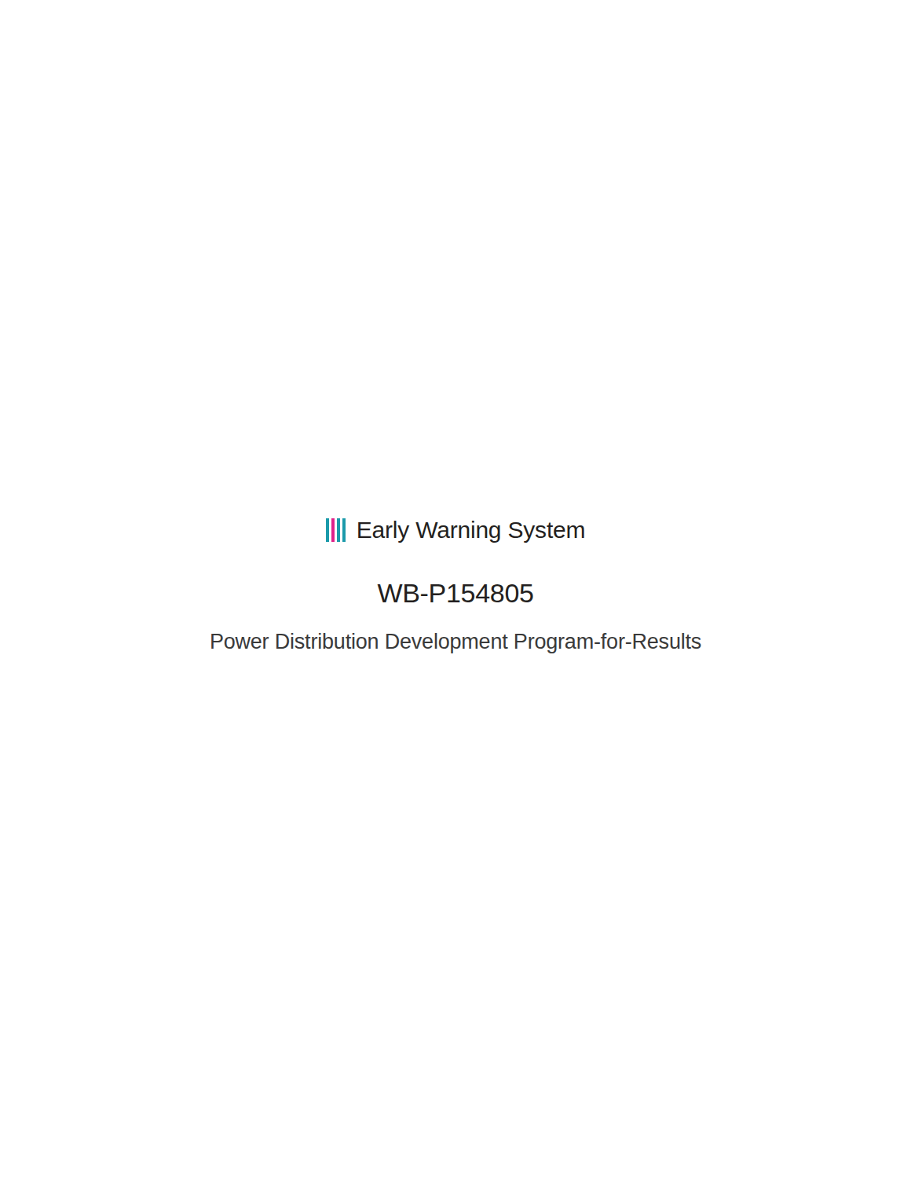Early Warning System
WB-P154805
Power Distribution Development Program-for-Results